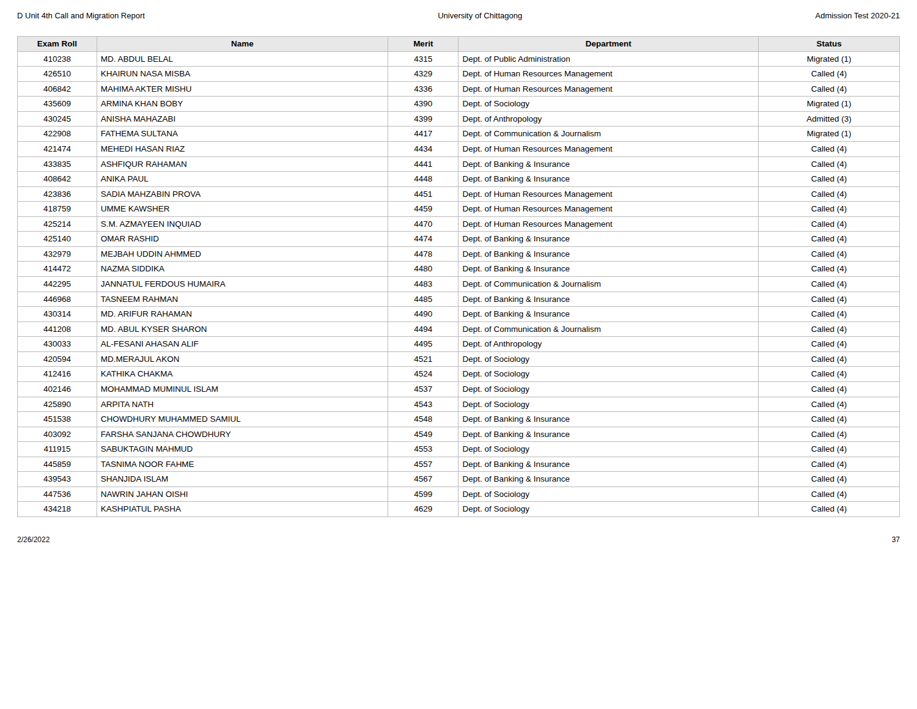D Unit 4th Call and Migration Report
University of Chittagong
Admission Test 2020-21
D Unit 4th Call and Migration Report
| Exam Roll | Name | Merit | Department | Status |
| --- | --- | --- | --- | --- |
| 410238 | MD. ABDUL BELAL | 4315 | Dept. of Public Administration | Migrated (1) |
| 426510 | KHAIRUN NASA MISBA | 4329 | Dept. of Human Resources Management | Called (4) |
| 406842 | MAHIMA AKTER MISHU | 4336 | Dept. of Human Resources Management | Called (4) |
| 435609 | ARMINA KHAN BOBY | 4390 | Dept. of Sociology | Migrated (1) |
| 430245 | ANISHA MAHAZABI | 4399 | Dept. of Anthropology | Admitted (3) |
| 422908 | FATHEMA SULTANA | 4417 | Dept. of Communication & Journalism | Migrated (1) |
| 421474 | MEHEDI HASAN RIAZ | 4434 | Dept. of Human Resources Management | Called (4) |
| 433835 | ASHFIQUR RAHAMAN | 4441 | Dept. of Banking & Insurance | Called (4) |
| 408642 | ANIKA PAUL | 4448 | Dept. of Banking & Insurance | Called (4) |
| 423836 | SADIA MAHZABIN PROVA | 4451 | Dept. of Human Resources Management | Called (4) |
| 418759 | UMME KAWSHER | 4459 | Dept. of Human Resources Management | Called (4) |
| 425214 | S.M. AZMAYEEN INQUIAD | 4470 | Dept. of Human Resources Management | Called (4) |
| 425140 | OMAR RASHID | 4474 | Dept. of Banking & Insurance | Called (4) |
| 432979 | MEJBAH UDDIN AHMMED | 4478 | Dept. of Banking & Insurance | Called (4) |
| 414472 | NAZMA SIDDIKA | 4480 | Dept. of Banking & Insurance | Called (4) |
| 442295 | JANNATUL FERDOUS HUMAIRA | 4483 | Dept. of Communication & Journalism | Called (4) |
| 446968 | TASNEEM RAHMAN | 4485 | Dept. of Banking & Insurance | Called (4) |
| 430314 | MD. ARIFUR RAHAMAN | 4490 | Dept. of Banking & Insurance | Called (4) |
| 441208 | MD. ABUL KYSER SHARON | 4494 | Dept. of Communication & Journalism | Called (4) |
| 430033 | AL-FESANI AHASAN ALIF | 4495 | Dept. of Anthropology | Called (4) |
| 420594 | MD.MERAJUL AKON | 4521 | Dept. of Sociology | Called (4) |
| 412416 | KATHIKA CHAKMA | 4524 | Dept. of Sociology | Called (4) |
| 402146 | MOHAMMAD MUMINUL ISLAM | 4537 | Dept. of Sociology | Called (4) |
| 425890 | ARPITA NATH | 4543 | Dept. of Sociology | Called (4) |
| 451538 | CHOWDHURY MUHAMMED SAMIUL | 4548 | Dept. of Banking & Insurance | Called (4) |
| 403092 | FARSHA SANJANA CHOWDHURY | 4549 | Dept. of Banking & Insurance | Called (4) |
| 411915 | SABUKTAGIN MAHMUD | 4553 | Dept. of Sociology | Called (4) |
| 445859 | TASNIMA NOOR FAHME | 4557 | Dept. of Banking & Insurance | Called (4) |
| 439543 | SHANJIDA ISLAM | 4567 | Dept. of Banking & Insurance | Called (4) |
| 447536 | NAWRIN JAHAN OISHI | 4599 | Dept. of Sociology | Called (4) |
| 434218 | KASHPIATUL PASHA | 4629 | Dept. of Sociology | Called (4) |
2/26/2022
37